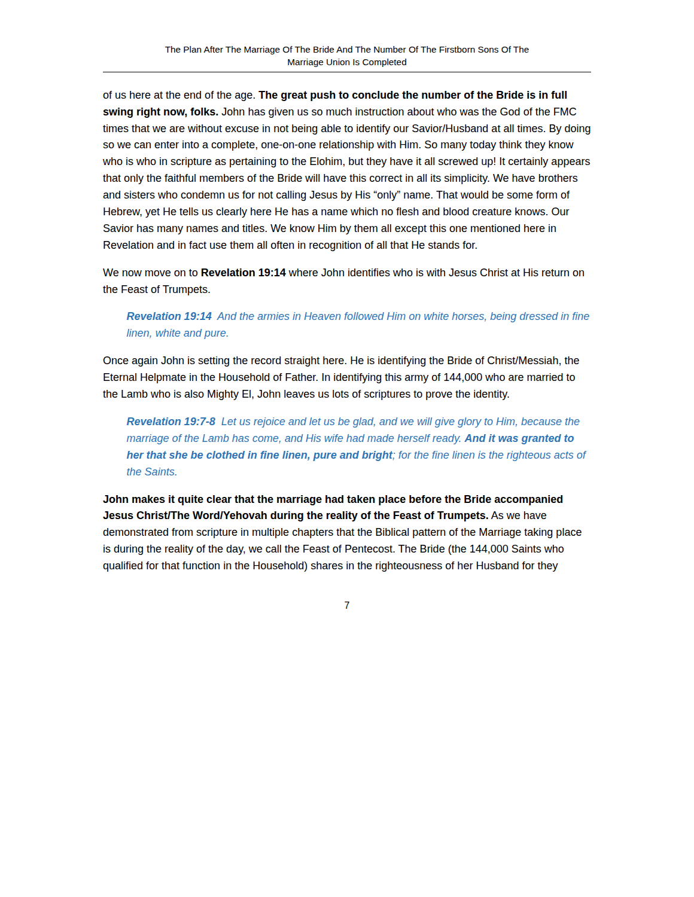The Plan After The Marriage Of The Bride And The Number Of The Firstborn Sons Of The
Marriage Union Is Completed
of us here at the end of the age. The great push to conclude the number of the Bride is in full swing right now, folks. John has given us so much instruction about who was the God of the FMC times that we are without excuse in not being able to identify our Savior/Husband at all times. By doing so we can enter into a complete, one-on-one relationship with Him. So many today think they know who is who in scripture as pertaining to the Elohim, but they have it all screwed up! It certainly appears that only the faithful members of the Bride will have this correct in all its simplicity. We have brothers and sisters who condemn us for not calling Jesus by His “only” name. That would be some form of Hebrew, yet He tells us clearly here He has a name which no flesh and blood creature knows. Our Savior has many names and titles. We know Him by them all except this one mentioned here in Revelation and in fact use them all often in recognition of all that He stands for.
We now move on to Revelation 19:14 where John identifies who is with Jesus Christ at His return on the Feast of Trumpets.
Revelation 19:14 And the armies in Heaven followed Him on white horses, being dressed in fine linen, white and pure.
Once again John is setting the record straight here. He is identifying the Bride of Christ/Messiah, the Eternal Helpmate in the Household of Father. In identifying this army of 144,000 who are married to the Lamb who is also Mighty El, John leaves us lots of scriptures to prove the identity.
Revelation 19:7-8 Let us rejoice and let us be glad, and we will give glory to Him, because the marriage of the Lamb has come, and His wife had made herself ready. And it was granted to her that she be clothed in fine linen, pure and bright; for the fine linen is the righteous acts of the Saints.
John makes it quite clear that the marriage had taken place before the Bride accompanied Jesus Christ/The Word/Yehovah during the reality of the Feast of Trumpets. As we have demonstrated from scripture in multiple chapters that the Biblical pattern of the Marriage taking place is during the reality of the day, we call the Feast of Pentecost. The Bride (the 144,000 Saints who qualified for that function in the Household) shares in the righteousness of her Husband for they
7